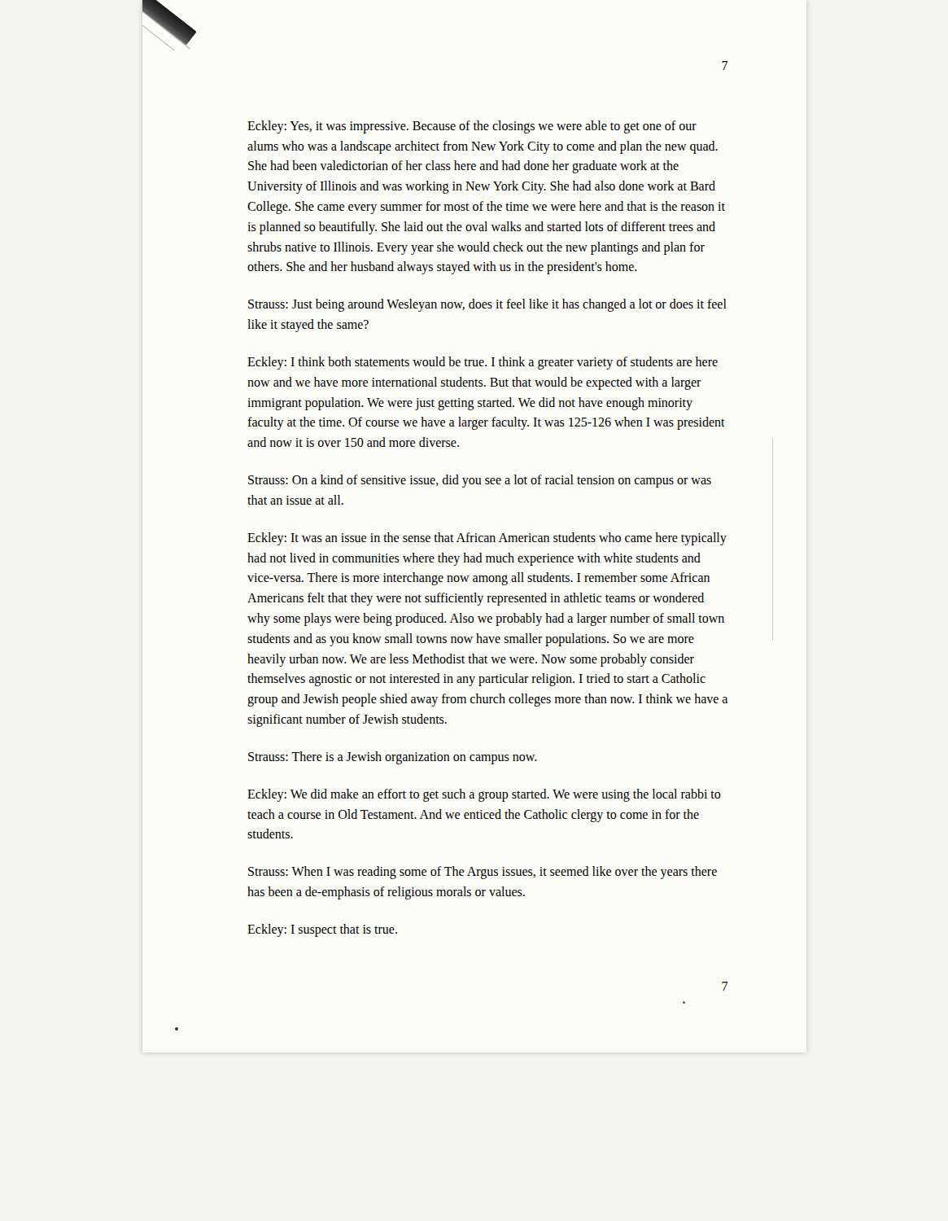7
Eckley: Yes, it was impressive. Because of the closings we were able to get one of our alums who was a landscape architect from New York City to come and plan the new quad. She had been valedictorian of her class here and had done her graduate work at the University of Illinois and was working in New York City. She had also done work at Bard College. She came every summer for most of the time we were here and that is the reason it is planned so beautifully. She laid out the oval walks and started lots of different trees and shrubs native to Illinois. Every year she would check out the new plantings and plan for others. She and her husband always stayed with us in the president's home.
Strauss: Just being around Wesleyan now, does it feel like it has changed a lot or does it feel like it stayed the same?
Eckley: I think both statements would be true. I think a greater variety of students are here now and we have more international students. But that would be expected with a larger immigrant population. We were just getting started. We did not have enough minority faculty at the time. Of course we have a larger faculty. It was 125-126 when I was president and now it is over 150 and more diverse.
Strauss: On a kind of sensitive issue, did you see a lot of racial tension on campus or was that an issue at all.
Eckley: It was an issue in the sense that African American students who came here typically had not lived in communities where they had much experience with white students and vice-versa. There is more interchange now among all students. I remember some African Americans felt that they were not sufficiently represented in athletic teams or wondered why some plays were being produced. Also we probably had a larger number of small town students and as you know small towns now have smaller populations. So we are more heavily urban now. We are less Methodist that we were. Now some probably consider themselves agnostic or not interested in any particular religion. I tried to start a Catholic group and Jewish people shied away from church colleges more than now. I think we have a significant number of Jewish students.
Strauss: There is a Jewish organization on campus now.
Eckley: We did make an effort to get such a group started. We were using the local rabbi to teach a course in Old Testament. And we enticed the Catholic clergy to come in for the students.
Strauss: When I was reading some of The Argus issues, it seemed like over the years there has been a de-emphasis of religious morals or values.
Eckley: I suspect that is true.
7